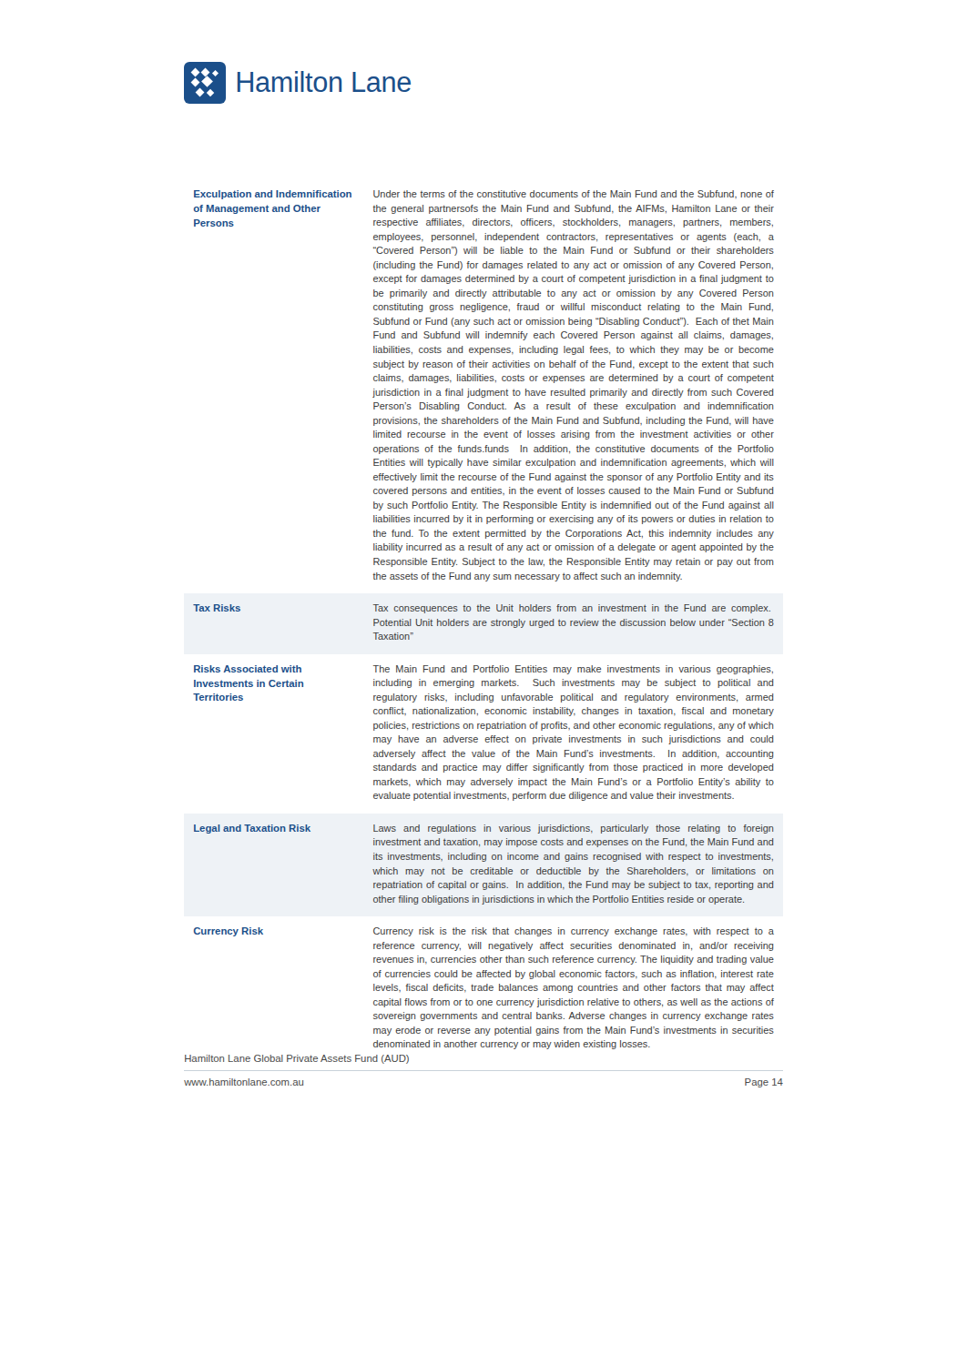Hamilton Lane
| Exculpation and Indemnification of Management and Other Persons | Under the terms of the constitutive documents of the Main Fund and the Subfund, none of the general partnersofs the Main Fund and Subfund, the AIFMs, Hamilton Lane or their respective affiliates, directors, officers, stockholders, managers, partners, members, employees, personnel, independent contractors, representatives or agents (each, a “Covered Person”) will be liable to the Main Fund or Subfund or their shareholders (including the Fund) for damages related to any act or omission of any Covered Person, except for damages determined by a court of competent jurisdiction in a final judgment to be primarily and directly attributable to any act or omission by any Covered Person constituting gross negligence, fraud or willful misconduct relating to the Main Fund, Subfund or Fund (any such act or omission being “Disabling Conduct”). Each of thet Main Fund and Subfund will indemnify each Covered Person against all claims, damages, liabilities, costs and expenses, including legal fees, to which they may be or become subject by reason of their activities on behalf of the Fund, except to the extent that such claims, damages, liabilities, costs or expenses are determined by a court of competent jurisdiction in a final judgment to have resulted primarily and directly from such Covered Person’s Disabling Conduct. As a result of these exculpation and indemnification provisions, the shareholders of the Main Fund and Subfund, including the Fund, will have limited recourse in the event of losses arising from the investment activities or other operations of the funds.funds In addition, the constitutive documents of the Portfolio Entities will typically have similar exculpation and indemnification agreements, which will effectively limit the recourse of the Fund against the sponsor of any Portfolio Entity and its covered persons and entities, in the event of losses caused to the Main Fund or Subfund by such Portfolio Entity. The Responsible Entity is indemnified out of the Fund against all liabilities incurred by it in performing or exercising any of its powers or duties in relation to the fund. To the extent permitted by the Corporations Act, this indemnity includes any liability incurred as a result of any act or omission of a delegate or agent appointed by the Responsible Entity. Subject to the law, the Responsible Entity may retain or pay out from the assets of the Fund any sum necessary to affect such an indemnity. |
| Tax Risks | Tax consequences to the Unit holders from an investment in the Fund are complex. Potential Unit holders are strongly urged to review the discussion below under “Section 8 Taxation” |
| Risks Associated with Investments in Certain Territories | The Main Fund and Portfolio Entities may make investments in various geographies, including in emerging markets. Such investments may be subject to political and regulatory risks, including unfavorable political and regulatory environments, armed conflict, nationalization, economic instability, changes in taxation, fiscal and monetary policies, restrictions on repatriation of profits, and other economic regulations, any of which may have an adverse effect on private investments in such jurisdictions and could adversely affect the value of the Main Fund’s investments. In addition, accounting standards and practice may differ significantly from those practiced in more developed markets, which may adversely impact the Main Fund’s or a Portfolio Entity’s ability to evaluate potential investments, perform due diligence and value their investments. |
| Legal and Taxation Risk | Laws and regulations in various jurisdictions, particularly those relating to foreign investment and taxation, may impose costs and expenses on the Fund, the Main Fund and its investments, including on income and gains recognised with respect to investments, which may not be creditable or deductible by the Shareholders, or limitations on repatriation of capital or gains. In addition, the Fund may be subject to tax, reporting and other filing obligations in jurisdictions in which the Portfolio Entities reside or operate. |
| Currency Risk | Currency risk is the risk that changes in currency exchange rates, with respect to a reference currency, will negatively affect securities denominated in, and/or receiving revenues in, currencies other than such reference currency. The liquidity and trading value of currencies could be affected by global economic factors, such as inflation, interest rate levels, fiscal deficits, trade balances among countries and other factors that may affect capital flows from or to one currency jurisdiction relative to others, as well as the actions of sovereign governments and central banks. Adverse changes in currency exchange rates may erode or reverse any potential gains from the Main Fund’s investments in securities denominated in another currency or may widen existing losses. |
Hamilton Lane Global Private Assets Fund (AUD)
www.hamiltonlane.com.au Page 14